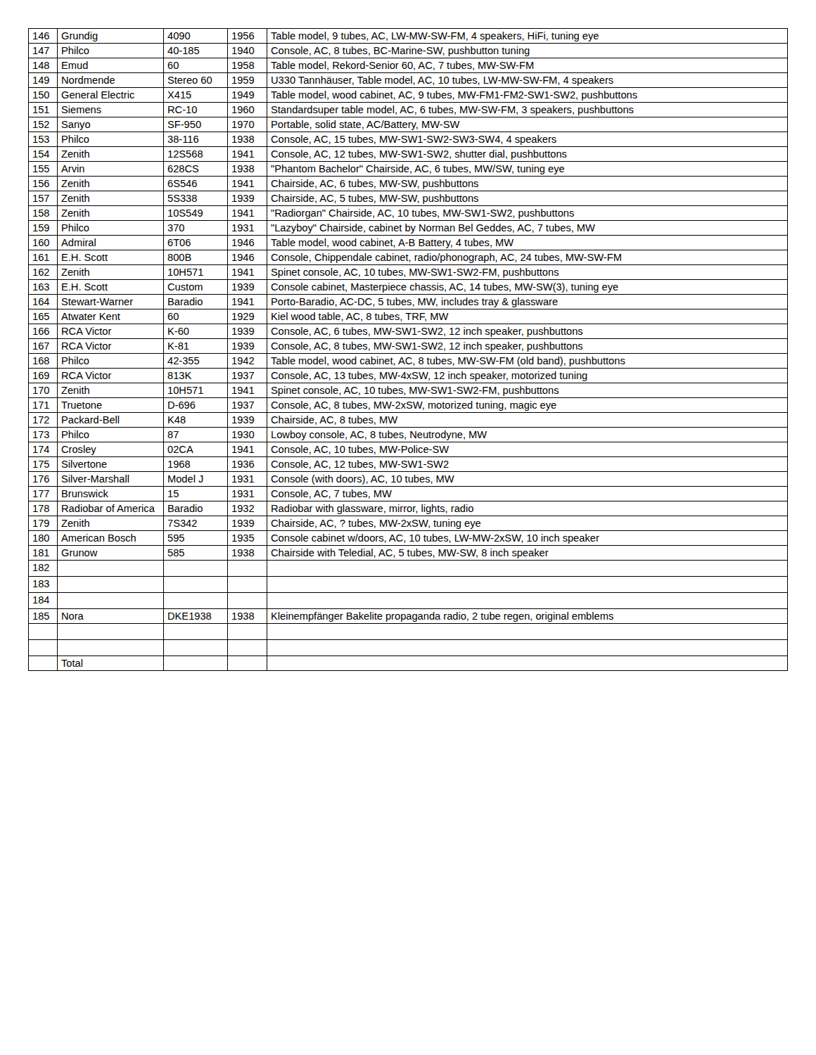| 146 | Grundig | 4090 | 1956 | Table model, 9 tubes, AC, LW-MW-SW-FM, 4 speakers, HiFi, tuning eye |
| 147 | Philco | 40-185 | 1940 | Console, AC, 8 tubes, BC-Marine-SW, pushbutton tuning |
| 148 | Emud | 60 | 1958 | Table model, Rekord-Senior 60, AC, 7 tubes, MW-SW-FM |
| 149 | Nordmende | Stereo 60 | 1959 | U330 Tannhäuser, Table model, AC, 10 tubes, LW-MW-SW-FM, 4 speakers |
| 150 | General Electric | X415 | 1949 | Table model, wood cabinet, AC, 9 tubes, MW-FM1-FM2-SW1-SW2, pushbuttons |
| 151 | Siemens | RC-10 | 1960 | Standardsuper table model, AC, 6 tubes, MW-SW-FM, 3 speakers, pushbuttons |
| 152 | Sanyo | SF-950 | 1970 | Portable, solid state, AC/Battery, MW-SW |
| 153 | Philco | 38-116 | 1938 | Console, AC, 15 tubes, MW-SW1-SW2-SW3-SW4, 4 speakers |
| 154 | Zenith | 12S568 | 1941 | Console, AC, 12 tubes, MW-SW1-SW2, shutter dial, pushbuttons |
| 155 | Arvin | 628CS | 1938 | "Phantom Bachelor" Chairside, AC, 6 tubes, MW/SW, tuning eye |
| 156 | Zenith | 6S546 | 1941 | Chairside, AC, 6 tubes, MW-SW, pushbuttons |
| 157 | Zenith | 5S338 | 1939 | Chairside, AC, 5 tubes, MW-SW, pushbuttons |
| 158 | Zenith | 10S549 | 1941 | "Radiorgan" Chairside, AC, 10 tubes, MW-SW1-SW2, pushbuttons |
| 159 | Philco | 370 | 1931 | "Lazyboy" Chairside, cabinet by Norman Bel Geddes, AC, 7 tubes, MW |
| 160 | Admiral | 6T06 | 1946 | Table model, wood cabinet, A-B Battery, 4 tubes, MW |
| 161 | E.H. Scott | 800B | 1946 | Console, Chippendale cabinet, radio/phonograph, AC, 24 tubes, MW-SW-FM |
| 162 | Zenith | 10H571 | 1941 | Spinet console, AC, 10 tubes, MW-SW1-SW2-FM, pushbuttons |
| 163 | E.H. Scott | Custom | 1939 | Console cabinet, Masterpiece chassis, AC, 14 tubes, MW-SW(3), tuning eye |
| 164 | Stewart-Warner | Baradio | 1941 | Porto-Baradio, AC-DC, 5 tubes, MW, includes tray & glassware |
| 165 | Atwater Kent | 60 | 1929 | Kiel wood table, AC, 8 tubes, TRF, MW |
| 166 | RCA Victor | K-60 | 1939 | Console, AC, 6 tubes, MW-SW1-SW2, 12 inch speaker, pushbuttons |
| 167 | RCA Victor | K-81 | 1939 | Console, AC, 8 tubes, MW-SW1-SW2, 12 inch speaker, pushbuttons |
| 168 | Philco | 42-355 | 1942 | Table model, wood cabinet, AC, 8 tubes, MW-SW-FM (old band), pushbuttons |
| 169 | RCA Victor | 813K | 1937 | Console, AC, 13 tubes, MW-4xSW, 12 inch speaker, motorized tuning |
| 170 | Zenith | 10H571 | 1941 | Spinet console, AC, 10 tubes, MW-SW1-SW2-FM, pushbuttons |
| 171 | Truetone | D-696 | 1937 | Console, AC, 8 tubes, MW-2xSW, motorized tuning, magic eye |
| 172 | Packard-Bell | K48 | 1939 | Chairside, AC, 8 tubes, MW |
| 173 | Philco | 87 | 1930 | Lowboy console, AC, 8 tubes, Neutrodyne, MW |
| 174 | Crosley | 02CA | 1941 | Console, AC, 10 tubes, MW-Police-SW |
| 175 | Silvertone | 1968 | 1936 | Console, AC, 12 tubes, MW-SW1-SW2 |
| 176 | Silver-Marshall | Model J | 1931 | Console (with doors), AC, 10 tubes, MW |
| 177 | Brunswick | 15 | 1931 | Console, AC, 7 tubes, MW |
| 178 | Radiobar of America | Baradio | 1932 | Radiobar with glassware, mirror, lights, radio |
| 179 | Zenith | 7S342 | 1939 | Chairside, AC, ? tubes, MW-2xSW, tuning eye |
| 180 | American Bosch | 595 | 1935 | Console cabinet w/doors, AC, 10 tubes, LW-MW-2xSW, 10 inch speaker |
| 181 | Grunow | 585 | 1938 | Chairside with Teledial, AC, 5 tubes, MW-SW, 8 inch speaker |
| 182 | | | | |
| 183 | | | | |
| 184 | | | | |
| 185 | Nora | DKE1938 | 1938 | Kleinempfänger Bakelite propaganda radio, 2 tube regen, original emblems |
| | Total | | | |